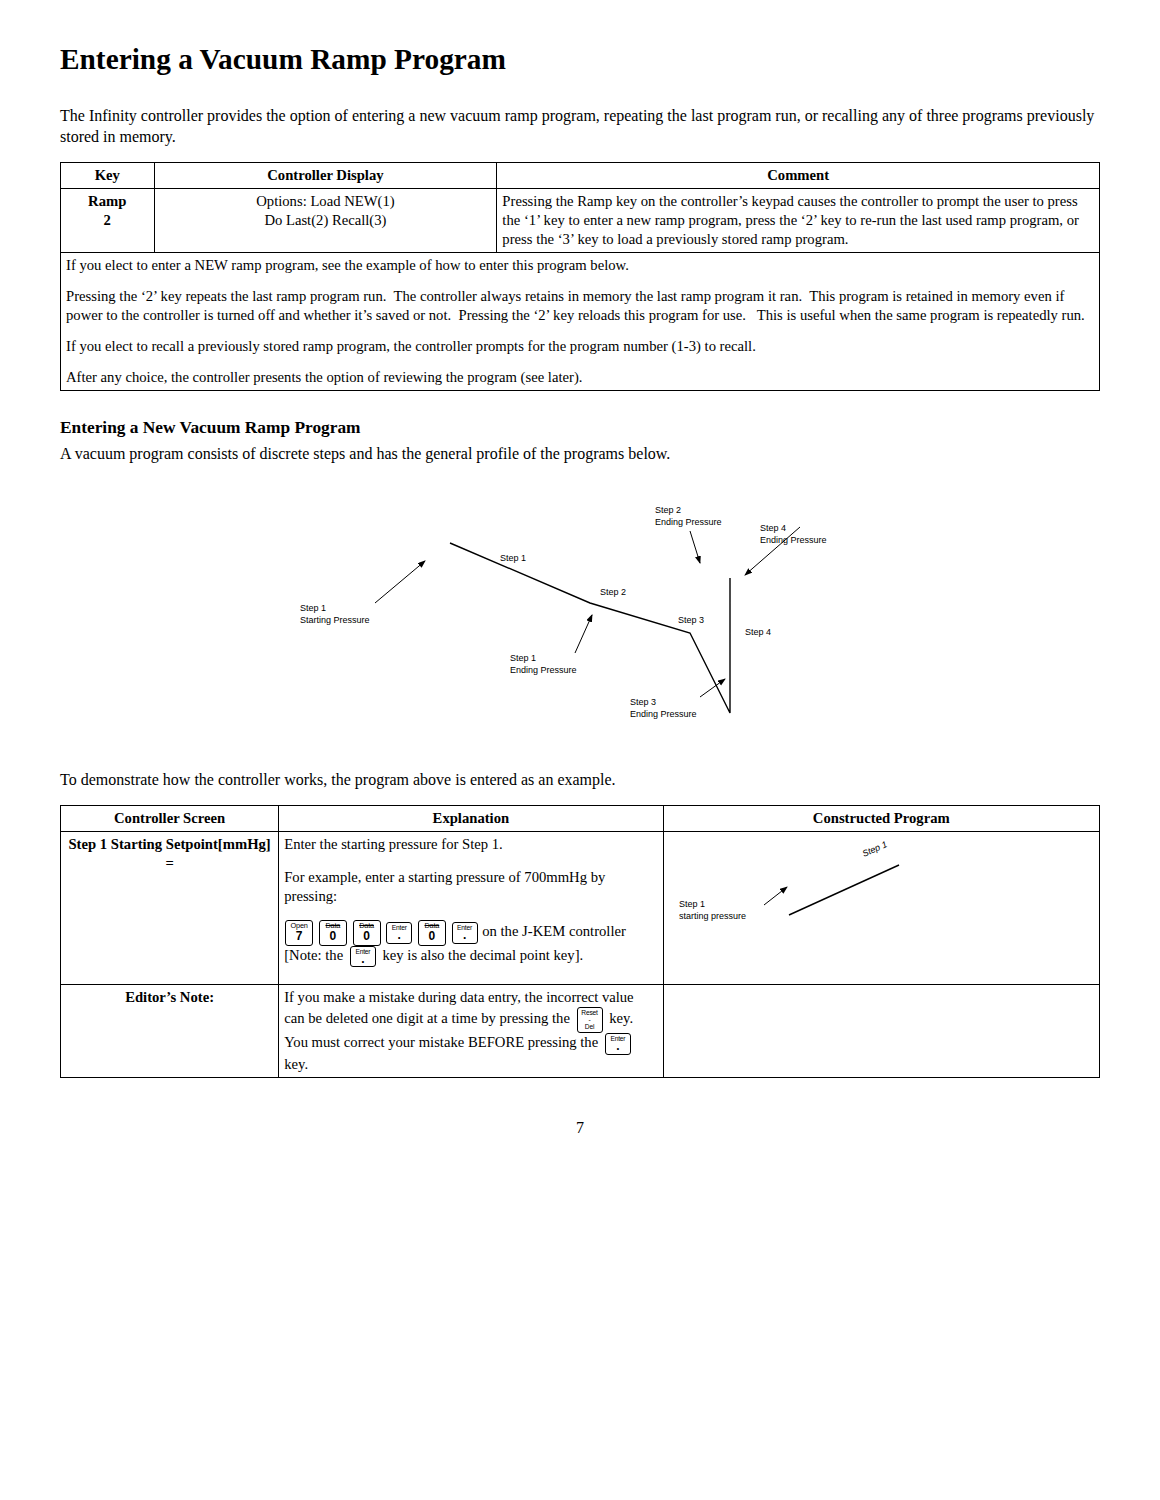Entering a Vacuum Ramp Program
The Infinity controller provides the option of entering a new vacuum ramp program, repeating the last program run, or recalling any of three programs previously stored in memory.
| Key | Controller Display | Comment |
| --- | --- | --- |
| Ramp 2 | Options: Load NEW(1) Do Last(2) Recall(3) | Pressing the Ramp key on the controller’s keypad causes the controller to prompt the user to press the ‘1’ key to enter a new ramp program, press the ‘2’ key to re-run the last used ramp program, or press the ‘3’ key to load a previously stored ramp program. |
| If you elect to enter a NEW ramp program, see the example of how to enter this program below. Pressing the ‘2’ key repeats the last ramp program run. The controller always retains in memory the last ramp program it ran. This program is retained in memory even if power to the controller is turned off and whether it’s saved or not. Pressing the ‘2’ key reloads this program for use. This is useful when the same program is repeatedly run. If you elect to recall a previously stored ramp program, the controller prompts for the program number (1-3) to recall. After any choice, the controller presents the option of reviewing the program (see later). |
Entering a New Vacuum Ramp Program
A vacuum program consists of discrete steps and has the general profile of the programs below.
Step 1 Starting Pressure Step 1 Step 1 Ending Pressure Step 2 Step 2 Ending Pressure Step 3 Step 4 Ending Pressure Step 4 Step 3 Ending Pressure
To demonstrate how the controller works, the program above is entered as an example.
| Controller Screen | Explanation | Constructed Program |
| --- | --- | --- |
| Step 1 Starting Setpoint[mmHg] = | Enter the starting pressure for Step 1. For example, enter a starting pressure of 700mmHg by pressing: Open 7 Data 0 Data 0 Enter . Data 0 Enter . on the J-KEM controller [Note: the Enter . key is also the decimal point key]. | Step 1 starting pressure Step 1 |
| Editor’s Note: | If you make a mistake during data entry, the incorrect value can be deleted one digit at a time by pressing the Reset - Del key. You must correct your mistake BEFORE pressing the Enter . key. | |
7